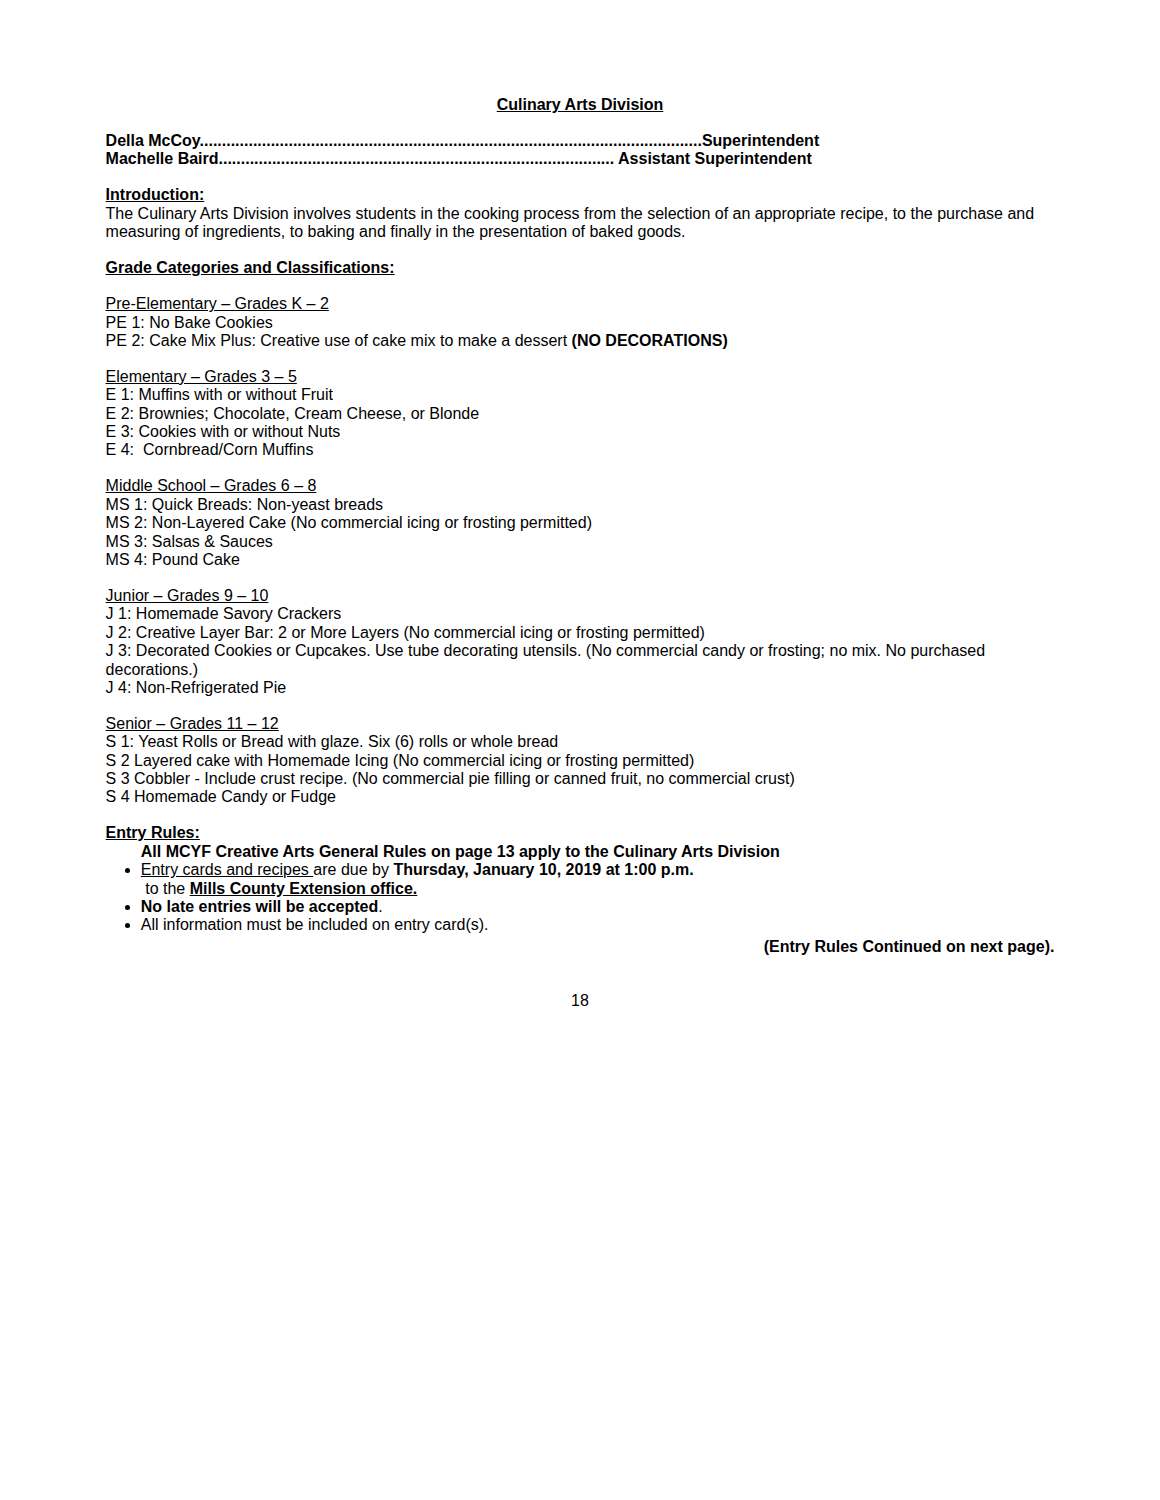Culinary Arts Division
Della McCoy................................................................................................................. Superintendent
Machelle Baird......................................................................................... Assistant Superintendent
Introduction:
The Culinary Arts Division involves students in the cooking process from the selection of an appropriate recipe, to the purchase and measuring of ingredients, to baking and finally in the presentation of baked goods.
Grade Categories and Classifications:
Pre-Elementary – Grades K – 2
PE 1: No Bake Cookies
PE 2: Cake Mix Plus: Creative use of cake mix to make a dessert (NO DECORATIONS)
Elementary – Grades 3 – 5
E 1: Muffins with or without Fruit
E 2: Brownies; Chocolate, Cream Cheese, or Blonde
E 3: Cookies with or without Nuts
E 4: Cornbread/Corn Muffins
Middle School – Grades 6 – 8
MS 1: Quick Breads: Non-yeast breads
MS 2: Non-Layered Cake (No commercial icing or frosting permitted)
MS 3: Salsas & Sauces
MS 4: Pound Cake
Junior – Grades 9 – 10
J 1: Homemade Savory Crackers
J 2: Creative Layer Bar: 2 or More Layers (No commercial icing or frosting permitted)
J 3: Decorated Cookies or Cupcakes. Use tube decorating utensils. (No commercial candy or frosting; no mix. No purchased decorations.)
J 4: Non-Refrigerated Pie
Senior – Grades 11 – 12
S 1: Yeast Rolls or Bread with glaze. Six (6) rolls or whole bread
S 2 Layered cake with Homemade Icing (No commercial icing or frosting permitted)
S 3 Cobbler - Include crust recipe. (No commercial pie filling or canned fruit, no commercial crust)
S 4 Homemade Candy or Fudge
Entry Rules:
All MCYF Creative Arts General Rules on page 13 apply to the Culinary Arts Division
Entry cards and recipes are due by Thursday, January 10, 2019 at 1:00 p.m.
to the Mills County Extension office.
No late entries will be accepted.
All information must be included on entry card(s).
(Entry Rules Continued on next page).
18